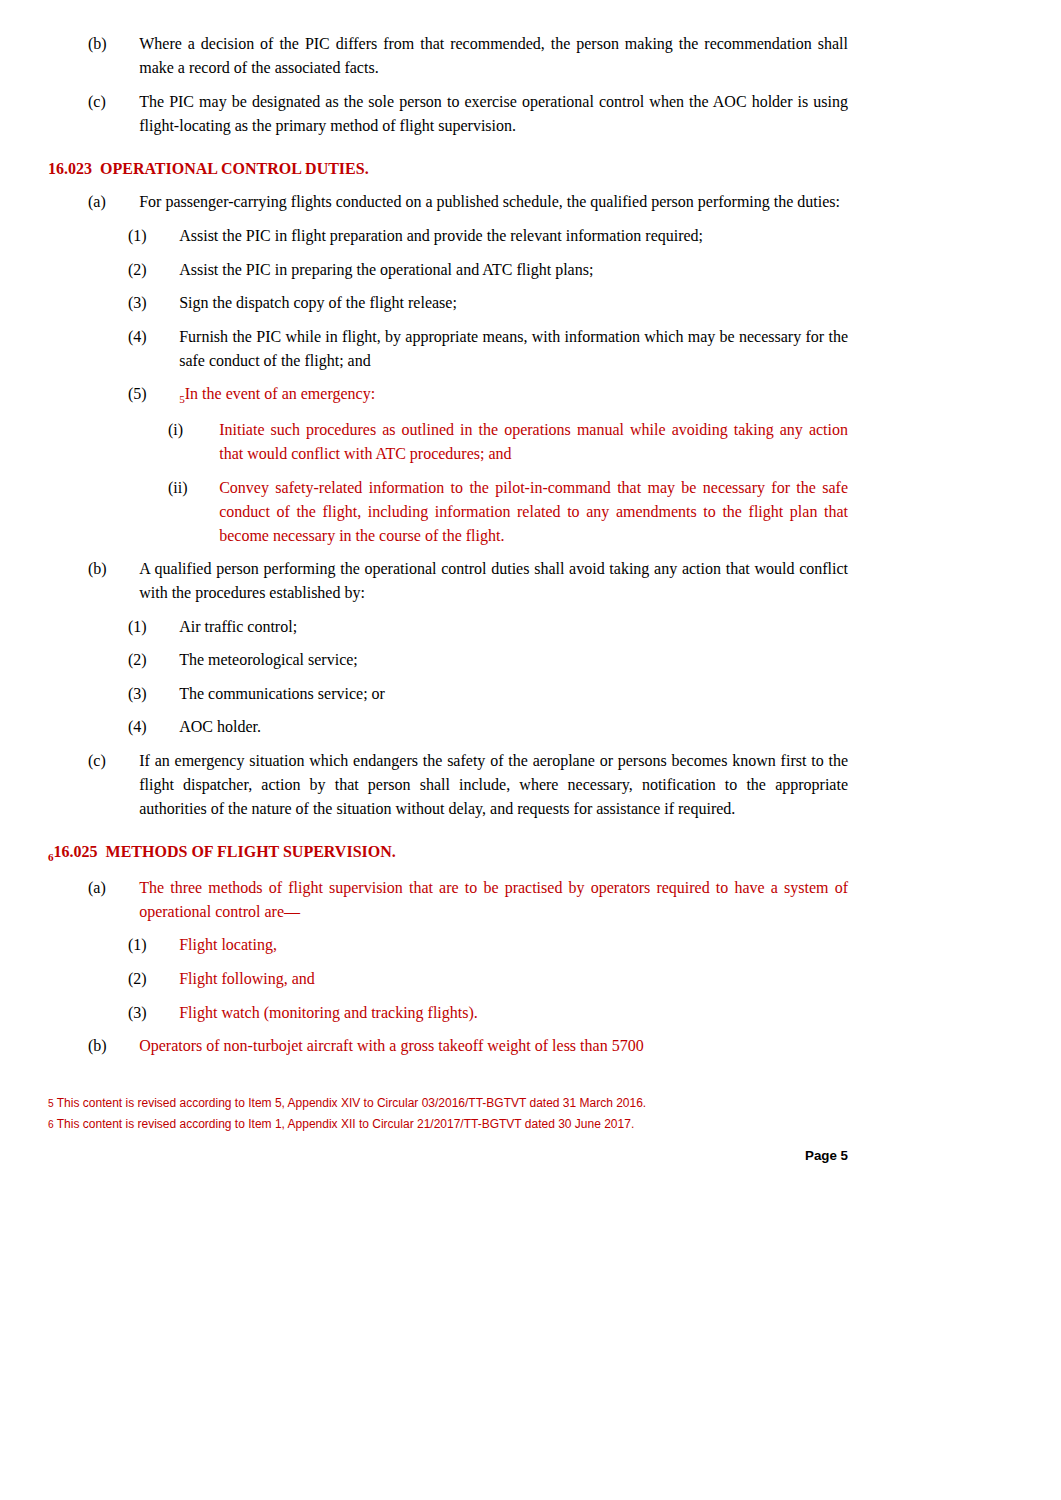(b)
Where a decision of the PIC differs from that recommended, the person making the recommendation shall make a record of the associated facts.
(c)
The PIC may be designated as the sole person to exercise operational control when the AOC holder is using flight-locating as the primary method of flight supervision.
16.023 OPERATIONAL CONTROL DUTIES.
(a)
For passenger-carrying flights conducted on a published schedule, the qualified person performing the duties:
(1)
Assist the PIC in flight preparation and provide the relevant information required;
(2)
Assist the PIC in preparing the operational and ATC flight plans;
(3)
Sign the dispatch copy of the flight release;
(4)
Furnish the PIC while in flight, by appropriate means, with information which may be necessary for the safe conduct of the flight; and
(5)
5In the event of an emergency:
(i)
Initiate such procedures as outlined in the operations manual while avoiding taking any action that would conflict with ATC procedures; and
(ii)
Convey safety-related information to the pilot-in-command that may be necessary for the safe conduct of the flight, including information related to any amendments to the flight plan that become necessary in the course of the flight.
(b)
A qualified person performing the operational control duties shall avoid taking any action that would conflict with the procedures established by:
(1)
Air traffic control;
(2)
The meteorological service;
(3)
The communications service; or
(4)
AOC holder.
(c)
If an emergency situation which endangers the safety of the aeroplane or persons becomes known first to the flight dispatcher, action by that person shall include, where necessary, notification to the appropriate authorities of the nature of the situation without delay, and requests for assistance if required.
616.025 METHODS OF FLIGHT SUPERVISION.
(a)
The three methods of flight supervision that are to be practised by operators required to have a system of operational control are—
(1)
Flight locating,
(2)
Flight following, and
(3)
Flight watch (monitoring and tracking flights).
(b)
Operators of non-turbojet aircraft with a gross takeoff weight of less than 5700
5 This content is revised according to Item 5, Appendix XIV to Circular 03/2016/TT-BGTVT dated 31 March 2016.
6 This content is revised according to Item 1, Appendix XII to Circular 21/2017/TT-BGTVT dated 30 June 2017.
Page 5